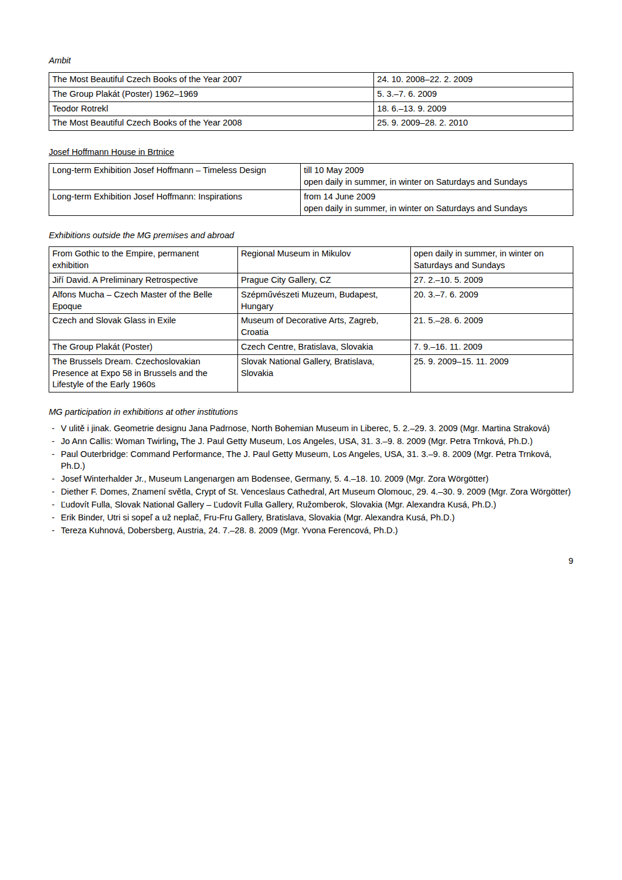Ambit
| The Most Beautiful Czech Books of the Year 2007 | 24. 10. 2008–22. 2. 2009 |
| The Group Plakát (Poster) 1962–1969 | 5. 3.–7. 6. 2009 |
| Teodor Rotrekl | 18. 6.–13. 9. 2009 |
| The Most Beautiful Czech Books of the Year 2008 | 25. 9. 2009–28. 2. 2010 |
Josef Hoffmann House in Brtnice
| Long-term Exhibition Josef Hoffmann – Timeless Design | till 10 May 2009 open daily in summer, in winter on Saturdays and Sundays |
| Long-term Exhibition Josef Hoffmann: Inspirations | from 14 June 2009 open daily in summer, in winter on Saturdays and Sundays |
Exhibitions outside the MG premises and abroad
| From Gothic to the Empire, permanent exhibition | Regional Museum in Mikulov | open daily in summer, in winter on Saturdays and Sundays |
| Jiří David. A Preliminary Retrospective | Prague City Gallery, CZ | 27. 2.–10. 5. 2009 |
| Alfons Mucha – Czech Master of the Belle Epoque | Szépművészeti Muzeum, Budapest, Hungary | 20. 3.–7. 6. 2009 |
| Czech and Slovak Glass in Exile | Museum of Decorative Arts, Zagreb, Croatia | 21. 5.–28. 6. 2009 |
| The Group Plakát (Poster) | Czech Centre, Bratislava, Slovakia | 7. 9.–16. 11. 2009 |
| The Brussels Dream. Czechoslovakian Presence at Expo 58 in Brussels and the Lifestyle of the Early 1960s | Slovak National Gallery, Bratislava, Slovakia | 25. 9. 2009–15. 11. 2009 |
MG participation in exhibitions at other institutions
V ulitě i jinak. Geometrie designu Jana Padrnose, North Bohemian Museum in Liberec, 5. 2.–29. 3. 2009 (Mgr. Martina Straková)
Jo Ann Callis: Woman Twirling, The J. Paul Getty Museum, Los Angeles, USA, 31. 3.–9. 8. 2009 (Mgr. Petra Trnková, Ph.D.)
Paul Outerbridge: Command Performance, The J. Paul Getty Museum, Los Angeles, USA, 31. 3.–9. 8. 2009 (Mgr. Petra Trnková, Ph.D.)
Josef Winterhalder Jr., Museum Langenargen am Bodensee, Germany, 5. 4.–18. 10. 2009 (Mgr. Zora Wörgötter)
Diether F. Domes, Znamení světla, Crypt of St. Venceslaus Cathedral, Art Museum Olomouc, 29. 4.–30. 9. 2009 (Mgr. Zora Wörgötter)
Ľudovít Fulla, Slovak National Gallery – Ľudovít Fulla Gallery, Ružomberok, Slovakia (Mgr. Alexandra Kusá, Ph.D.)
Erik Binder, Utri si sopeľ a už neplač, Fru-Fru Gallery, Bratislava, Slovakia (Mgr. Alexandra Kusá, Ph.D.)
Tereza Kuhnová, Dobersberg, Austria, 24. 7.–28. 8. 2009 (Mgr. Yvona Ferencová, Ph.D.)
9